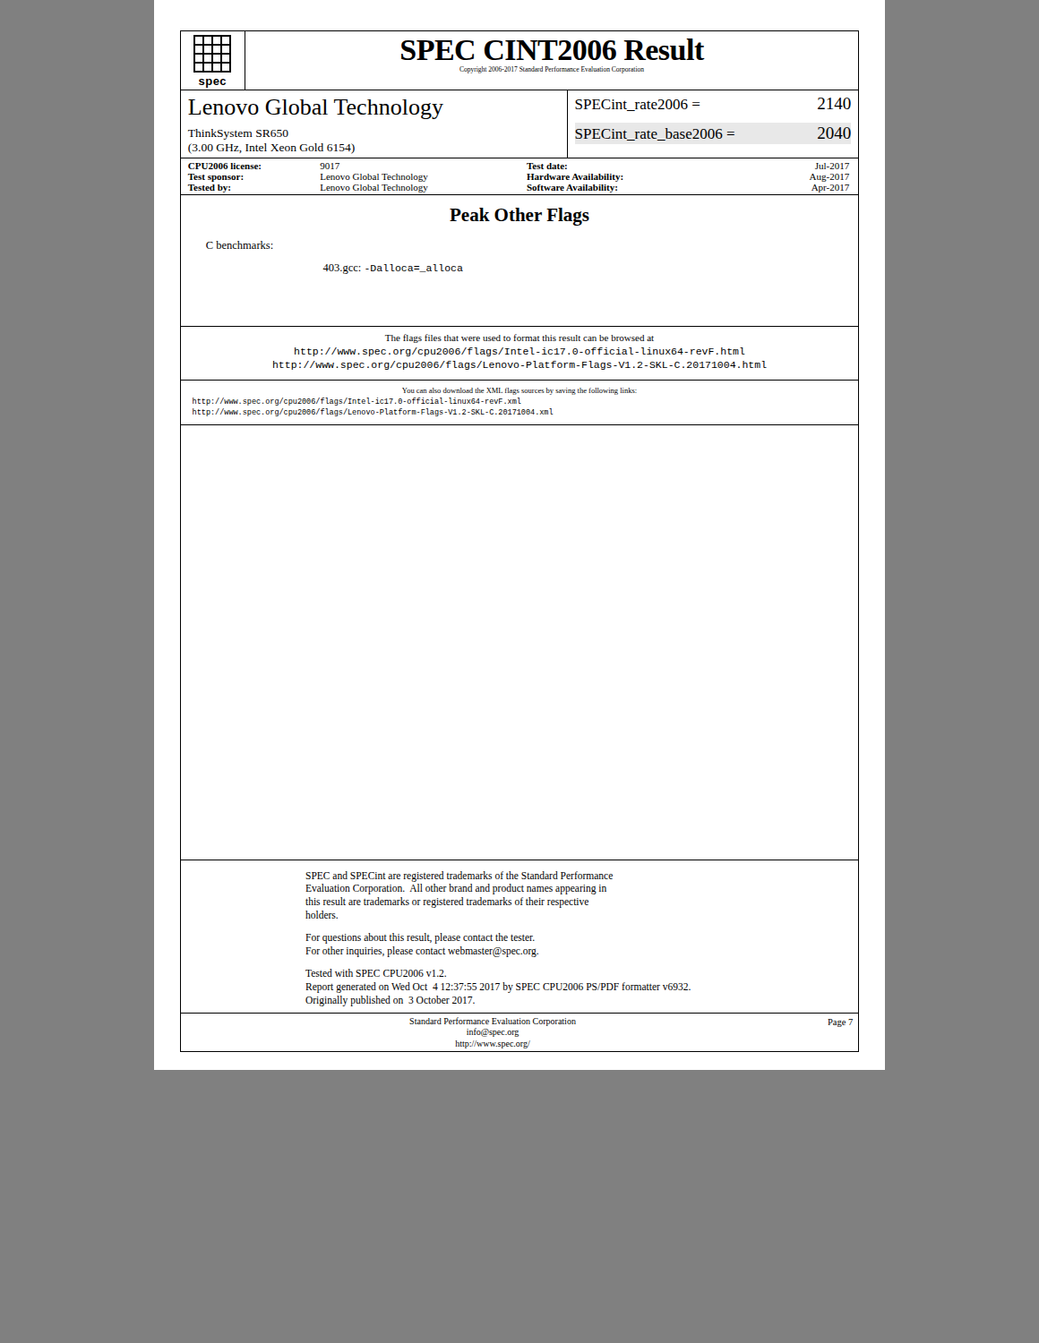spec
SPEC CINT2006 Result
Copyright 2006-2017 Standard Performance Evaluation Corporation
Lenovo Global Technology
ThinkSystem SR650
(3.00 GHz, Intel Xeon Gold 6154)
SPECint_rate2006 =2140
SPECint_rate_base2006 =2040
| CPU2006 license: | 9017 |
| Test sponsor: | Lenovo Global Technology |
| Tested by: | Lenovo Global Technology |
| Test date: | Jul-2017 |
| Hardware Availability: | Aug-2017 |
| Software Availability: | Apr-2017 |
Peak Other Flags
C benchmarks:
403.gcc: -Dalloca=_alloca
The flags files that were used to format this result can be browsed at
http://www.spec.org/cpu2006/flags/Intel-ic17.0-official-linux64-revF.html
http://www.spec.org/cpu2006/flags/Lenovo-Platform-Flags-V1.2-SKL-C.20171004.html
You can also download the XML flags sources by saving the following links:
http://www.spec.org/cpu2006/flags/Intel-ic17.0-official-linux64-revF.xml
http://www.spec.org/cpu2006/flags/Lenovo-Platform-Flags-V1.2-SKL-C.20171004.xml
SPEC and SPECint are registered trademarks of the Standard Performance
Evaluation Corporation. All other brand and product names appearing in
this result are trademarks or registered trademarks of their respective
holders.
For questions about this result, please contact the tester.
For other inquiries, please contact webmaster@spec.org.
Tested with SPEC CPU2006 v1.2.
Report generated on Wed Oct 4 12:37:55 2017 by SPEC CPU2006 PS/PDF formatter v6932.
Originally published on 3 October 2017.
Standard Performance Evaluation Corporation
info@spec.org
http://www.spec.org/
Page 7